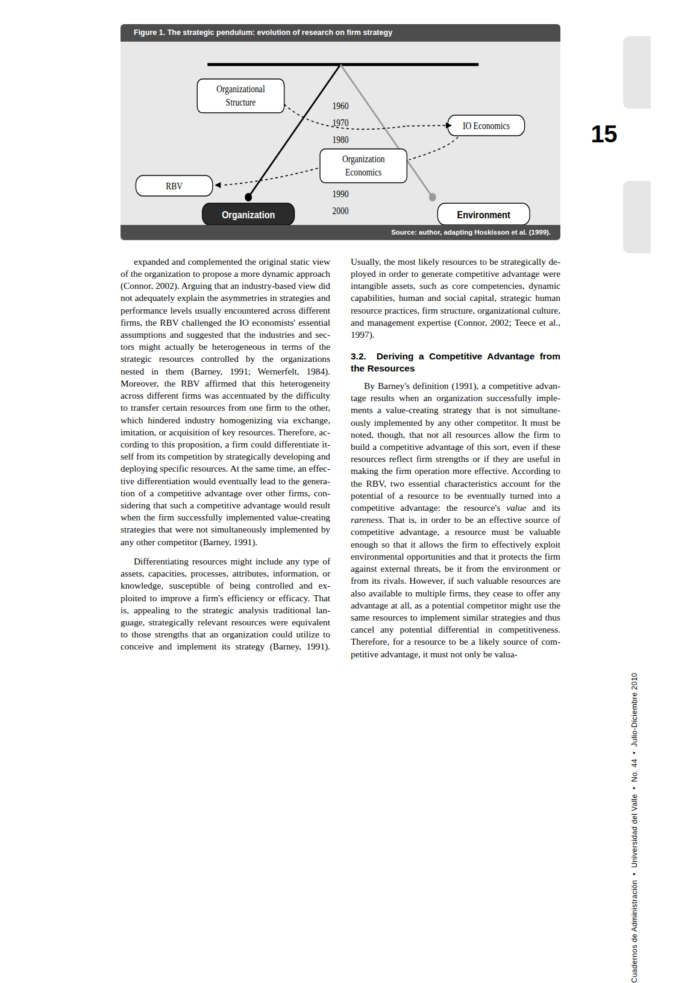15
Cuadernos de Administración • Universidad del Valle • No. 44 • Julio-Diciembre 2010
Figure 1. The strategic pendulum: evolution of research on firm strategy
Organizational Structure IO Economics Organization Economics RBV Organization Environment 1960 1970 1980 1990 2000
Source: author, adapting Hoskisson et al. (1999).
expanded and complemented the original static view of the organization to propose a more dynamic approach (Connor, 2002). Arguing that an industry-based view did not adequately explain the asymmetries in strategies and performance levels usually encountered across different firms, the RBV challenged the IO economists' essential assumptions and suggested that the industries and sectors might actually be heterogeneous in terms of the strategic resources controlled by the organizations nested in them (Barney, 1991; Wernerfelt, 1984). Moreover, the RBV affirmed that this heterogeneity across different firms was accentuated by the difficulty to transfer certain resources from one firm to the other, which hindered industry homogenizing via exchange, imitation, or acquisition of key resources. Therefore, according to this proposition, a firm could differentiate itself from its competition by strategically developing and deploying specific resources. At the same time, an effective differentiation would eventually lead to the generation of a competitive advantage over other firms, considering that such a competitive advantage would result when the firm successfully implemented value-creating strategies that were not simultaneously implemented by any other competitor (Barney, 1991).
Differentiating resources might include any type of assets, capacities, processes, attributes, information, or knowledge, susceptible of being controlled and exploited to improve a firm's efficiency or efficacy. That is, appealing to the strategic analysis traditional language, strategically relevant resources were equivalent to those strengths that an organization could utilize to conceive and implement its strategy (Barney, 1991). Usually, the most likely resources to be strategically deployed in order to generate competitive advantage were intangible assets, such as core competencies, dynamic capabilities, human and social capital, strategic human resource practices, firm structure, organizational culture, and management expertise (Connor, 2002; Teece et al., 1997).
3.2. Deriving a Competitive Advantage from the Resources
By Barney's definition (1991), a competitive advantage results when an organization successfully implements a value-creating strategy that is not simultaneously implemented by any other competitor. It must be noted, though, that not all resources allow the firm to build a competitive advantage of this sort, even if these resources reflect firm strengths or if they are useful in making the firm operation more effective. According to the RBV, two essential characteristics account for the potential of a resource to be eventually turned into a competitive advantage: the resource's value and its rareness. That is, in order to be an effective source of competitive advantage, a resource must be valuable enough so that it allows the firm to effectively exploit environmental opportunities and that it protects the firm against external threats, be it from the environment or from its rivals. However, if such valuable resources are also available to multiple firms, they cease to offer any advantage at all, as a potential competitor might use the same resources to implement similar strategies and thus cancel any potential differential in competitiveness. Therefore, for a resource to be a likely source of competitive advantage, it must not only be valua-